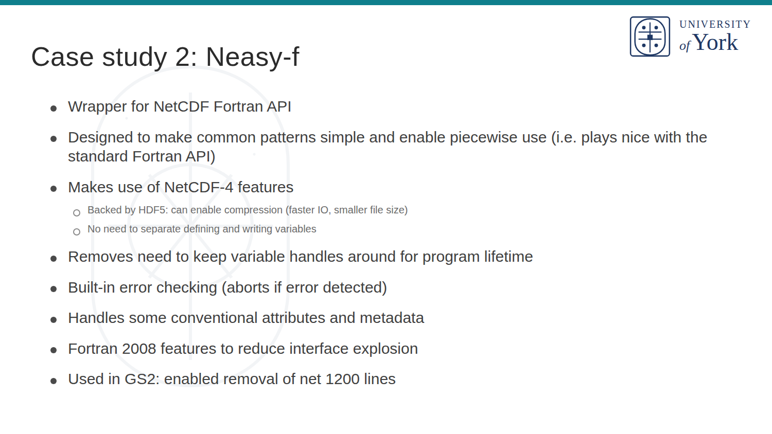University
of York
Case study 2: Neasy-f
Wrapper for NetCDF Fortran API
Designed to make common patterns simple and enable piecewise use (i.e. plays nice with the standard Fortran API)
Makes use of NetCDF-4 features
Backed by HDF5: can enable compression (faster IO, smaller file size)
No need to separate defining and writing variables
Removes need to keep variable handles around for program lifetime
Built-in error checking (aborts if error detected)
Handles some conventional attributes and metadata
Fortran 2008 features to reduce interface explosion
Used in GS2: enabled removal of net 1200 lines